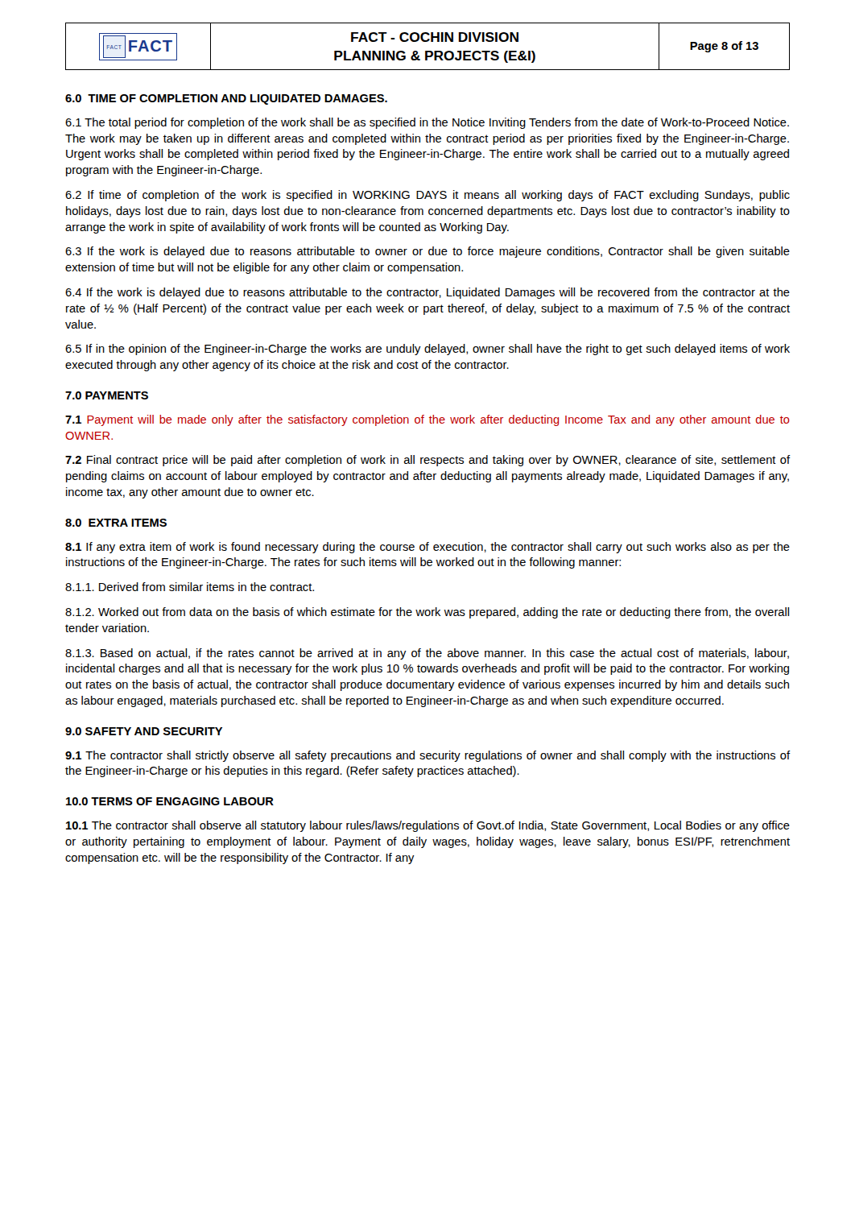| FACT | FACT - COCHIN DIVISION PLANNING & PROJECTS (E&I) | Page 8 of 13 |
6.0 TIME OF COMPLETION AND LIQUIDATED DAMAGES.
6.1 The total period for completion of the work shall be as specified in the Notice Inviting Tenders from the date of Work-to-Proceed Notice. The work may be taken up in different areas and completed within the contract period as per priorities fixed by the Engineer-in-Charge. Urgent works shall be completed within period fixed by the Engineer-in-Charge. The entire work shall be carried out to a mutually agreed program with the Engineer-in-Charge.
6.2 If time of completion of the work is specified in WORKING DAYS it means all working days of FACT excluding Sundays, public holidays, days lost due to rain, days lost due to non-clearance from concerned departments etc. Days lost due to contractor’s inability to arrange the work in spite of availability of work fronts will be counted as Working Day.
6.3 If the work is delayed due to reasons attributable to owner or due to force majeure conditions, Contractor shall be given suitable extension of time but will not be eligible for any other claim or compensation.
6.4 If the work is delayed due to reasons attributable to the contractor, Liquidated Damages will be recovered from the contractor at the rate of ½ % (Half Percent) of the contract value per each week or part thereof, of delay, subject to a maximum of 7.5 % of the contract value.
6.5 If in the opinion of the Engineer-in-Charge the works are unduly delayed, owner shall have the right to get such delayed items of work executed through any other agency of its choice at the risk and cost of the contractor.
7.0 PAYMENTS
7.1 Payment will be made only after the satisfactory completion of the work after deducting Income Tax and any other amount due to OWNER.
7.2 Final contract price will be paid after completion of work in all respects and taking over by OWNER, clearance of site, settlement of pending claims on account of labour employed by contractor and after deducting all payments already made, Liquidated Damages if any, income tax, any other amount due to owner etc.
8.0 EXTRA ITEMS
8.1 If any extra item of work is found necessary during the course of execution, the contractor shall carry out such works also as per the instructions of the Engineer-in-Charge. The rates for such items will be worked out in the following manner:
8.1.1. Derived from similar items in the contract.
8.1.2. Worked out from data on the basis of which estimate for the work was prepared, adding the rate or deducting there from, the overall tender variation.
8.1.3. Based on actual, if the rates cannot be arrived at in any of the above manner. In this case the actual cost of materials, labour, incidental charges and all that is necessary for the work plus 10 % towards overheads and profit will be paid to the contractor. For working out rates on the basis of actual, the contractor shall produce documentary evidence of various expenses incurred by him and details such as labour engaged, materials purchased etc. shall be reported to Engineer-in-Charge as and when such expenditure occurred.
9.0 SAFETY AND SECURITY
9.1 The contractor shall strictly observe all safety precautions and security regulations of owner and shall comply with the instructions of the Engineer-in-Charge or his deputies in this regard. (Refer safety practices attached).
10.0 TERMS OF ENGAGING LABOUR
10.1 The contractor shall observe all statutory labour rules/laws/regulations of Govt.of India, State Government, Local Bodies or any office or authority pertaining to employment of labour. Payment of daily wages, holiday wages, leave salary, bonus ESI/PF, retrenchment compensation etc. will be the responsibility of the Contractor. If any